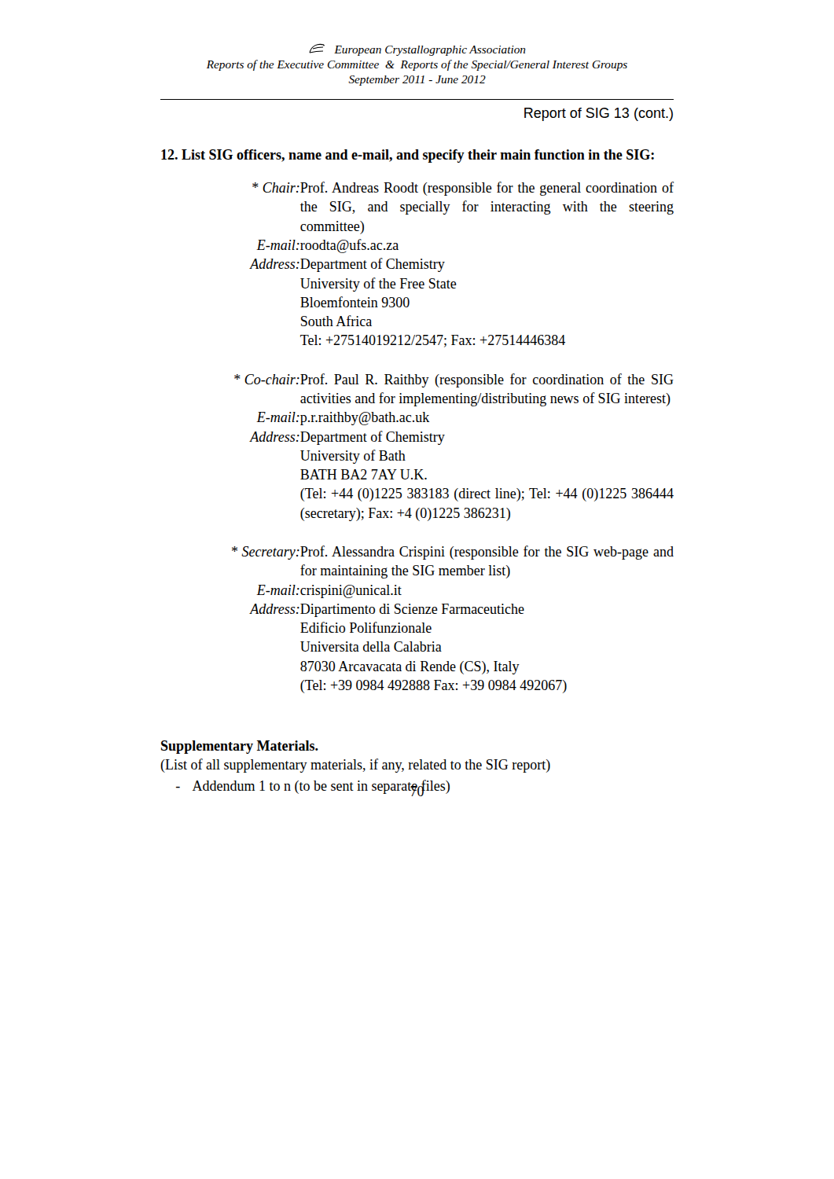European Crystallographic Association
Reports of the Executive Committee & Reports of the Special/General Interest Groups
September 2011 - June 2012
Report of SIG 13 (cont.)
12. List SIG officers, name and e-mail, and specify their main function in the SIG:
| * Chair: | Prof. Andreas Roodt (responsible for the general coordination of the SIG, and specially for interacting with the steering committee) |
| E-mail: | roodta@ufs.ac.za |
| Address: | Department of Chemistry University of the Free State Bloemfontein 9300 South Africa Tel: +27514019212/2547; Fax: +27514446384 |
| * Co-chair: | Prof. Paul R. Raithby (responsible for coordination of the SIG activities and for implementing/distributing news of SIG interest) |
| E-mail: | p.r.raithby@bath.ac.uk |
| Address: | Department of Chemistry University of Bath BATH BA2 7AY U.K. (Tel: +44 (0)1225 383183 (direct line); Tel: +44 (0)1225 386444 (secretary); Fax: +4 (0)1225 386231) |
| * Secretary: | Prof. Alessandra Crispini (responsible for the SIG web-page and for maintaining the SIG member list) |
| E-mail: | crispini@unical.it |
| Address: | Dipartimento di Scienze Farmaceutiche Edificio Polifunzionale Universita della Calabria 87030 Arcavacata di Rende (CS), Italy (Tel: +39 0984 492888 Fax: +39 0984 492067) |
Supplementary Materials.
(List of all supplementary materials, if any, related to the SIG report)
Addendum 1 to n (to be sent in separate files)
70